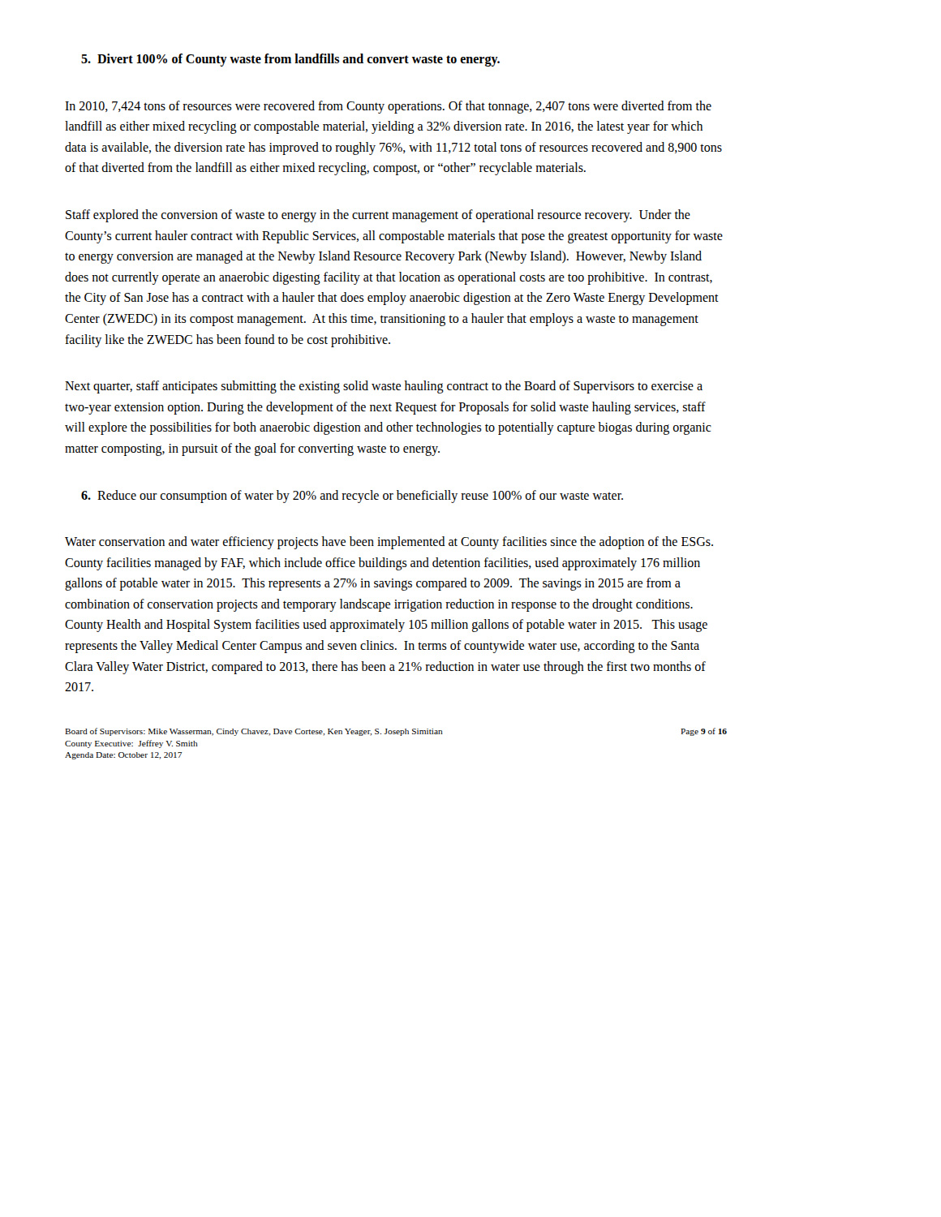5. Divert 100% of County waste from landfills and convert waste to energy.
In 2010, 7,424 tons of resources were recovered from County operations. Of that tonnage, 2,407 tons were diverted from the landfill as either mixed recycling or compostable material, yielding a 32% diversion rate. In 2016, the latest year for which data is available, the diversion rate has improved to roughly 76%, with 11,712 total tons of resources recovered and 8,900 tons of that diverted from the landfill as either mixed recycling, compost, or “other” recyclable materials.
Staff explored the conversion of waste to energy in the current management of operational resource recovery. Under the County’s current hauler contract with Republic Services, all compostable materials that pose the greatest opportunity for waste to energy conversion are managed at the Newby Island Resource Recovery Park (Newby Island). However, Newby Island does not currently operate an anaerobic digesting facility at that location as operational costs are too prohibitive. In contrast, the City of San Jose has a contract with a hauler that does employ anaerobic digestion at the Zero Waste Energy Development Center (ZWEDC) in its compost management. At this time, transitioning to a hauler that employs a waste to management facility like the ZWEDC has been found to be cost prohibitive.
Next quarter, staff anticipates submitting the existing solid waste hauling contract to the Board of Supervisors to exercise a two-year extension option. During the development of the next Request for Proposals for solid waste hauling services, staff will explore the possibilities for both anaerobic digestion and other technologies to potentially capture biogas during organic matter composting, in pursuit of the goal for converting waste to energy.
6. Reduce our consumption of water by 20% and recycle or beneficially reuse 100% of our waste water.
Water conservation and water efficiency projects have been implemented at County facilities since the adoption of the ESGs. County facilities managed by FAF, which include office buildings and detention facilities, used approximately 176 million gallons of potable water in 2015. This represents a 27% in savings compared to 2009. The savings in 2015 are from a combination of conservation projects and temporary landscape irrigation reduction in response to the drought conditions. County Health and Hospital System facilities used approximately 105 million gallons of potable water in 2015. This usage represents the Valley Medical Center Campus and seven clinics. In terms of countywide water use, according to the Santa Clara Valley Water District, compared to 2013, there has been a 21% reduction in water use through the first two months of 2017.
Page 9 of 16
Board of Supervisors: Mike Wasserman, Cindy Chavez, Dave Cortese, Ken Yeager, S. Joseph Simitian
County Executive: Jeffrey V. Smith
Agenda Date: October 12, 2017